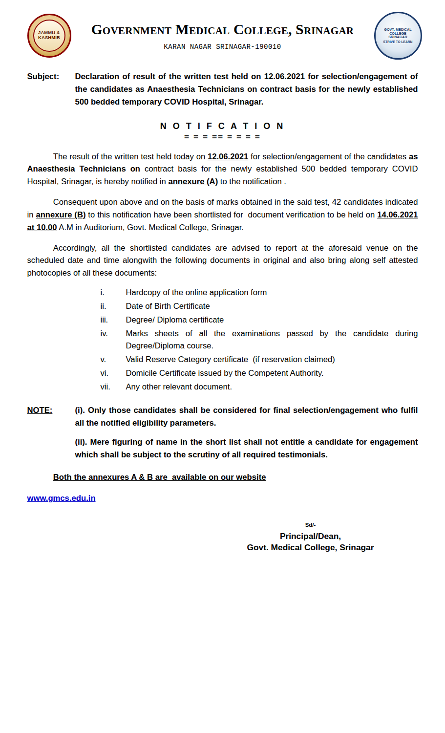JAMMU &
KASHMIR
Government Medical College, Srinagar
KARAN NAGAR SRINAGAR-190010
GOVT. MEDICAL COLLEGE
SRINAGAR STRIVE TO LEARN
Subject:
Declaration of result of the written test held on 12.06.2021 for selection/engagement of the candidates as Anaesthesia Technicians on contract basis for the newly established 500 bedded temporary COVID Hospital, Srinagar.
N O T I F C A T I O N
= = = == = = = =
The result of the written test held today on 12.06.2021 for selection/engagement of the candidates as Anaesthesia Technicians on contract basis for the newly established 500 bedded temporary COVID Hospital, Srinagar, is hereby notified in annexure (A) to the notification .
Consequent upon above and on the basis of marks obtained in the said test, 42 candidates indicated in annexure (B) to this notification have been shortlisted for document verification to be held on 14.06.2021 at 10.00 A.M in Auditorium, Govt. Medical College, Srinagar.
Accordingly, all the shortlisted candidates are advised to report at the aforesaid venue on the scheduled date and time alongwith the following documents in original and also bring along self attested photocopies of all these documents:
Hardcopy of the online application form
Date of Birth Certificate
Degree/ Diploma certificate
Marks sheets of all the examinations passed by the candidate during Degree/Diploma course.
Valid Reserve Category certificate (if reservation claimed)
Domicile Certificate issued by the Competent Authority.
Any other relevant document.
NOTE:
(i). Only those candidates shall be considered for final selection/engagement who fulfil all the notified eligibility parameters.
(ii). Mere figuring of name in the short list shall not entitle a candidate for engagement which shall be subject to the scrutiny of all required testimonials.
Both the annexures A & B are available on our website
www.gmcs.edu.in
Sd/-
Principal/Dean,
Govt. Medical College, Srinagar